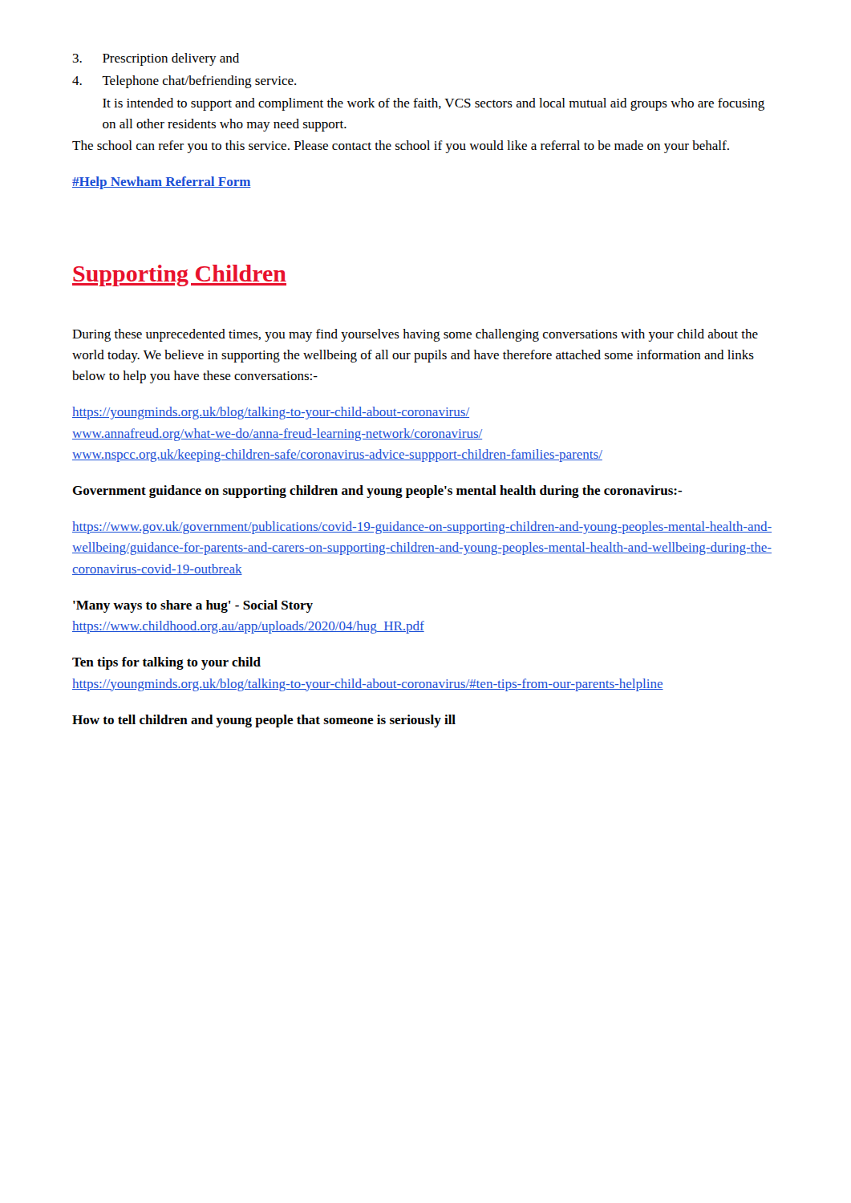3. Prescription delivery and
4. Telephone chat/befriending service.
It is intended to support and compliment the work of the faith, VCS sectors and local mutual aid groups who are focusing on all other residents who may need support.
The school can refer you to this service. Please contact the school if you would like a referral to be made on your behalf.
#Help Newham Referral Form
Supporting Children
During these unprecedented times, you may find yourselves having some challenging conversations with your child about the world today. We believe in supporting the wellbeing of all our pupils and have therefore attached some information and links below to help you have these conversations:-
https://youngminds.org.uk/blog/talking-to-your-child-about-coronavirus/ www.annafreud.org/what-we-do/anna-freud-learning-network/coronavirus/ www.nspcc.org.uk/keeping-children-safe/coronavirus-advice-suppport-children-families-parents/
Government guidance on supporting children and young people's mental health during the coronavirus:-
https://www.gov.uk/government/publications/covid-19-guidance-on-supporting-children-and-young-peoples-mental-health-and-wellbeing/guidance-for-parents-and-carers-on-supporting-children-and-young-peoples-mental-health-and-wellbeing-during-the-coronavirus-covid-19-outbreak
'Many ways to share a hug' - Social Story
https://www.childhood.org.au/app/uploads/2020/04/hug_HR.pdf
Ten tips for talking to your child
https://youngminds.org.uk/blog/talking-to-your-child-about-coronavirus/#ten-tips-from-our-parents-helpline
How to tell children and young people that someone is seriously ill